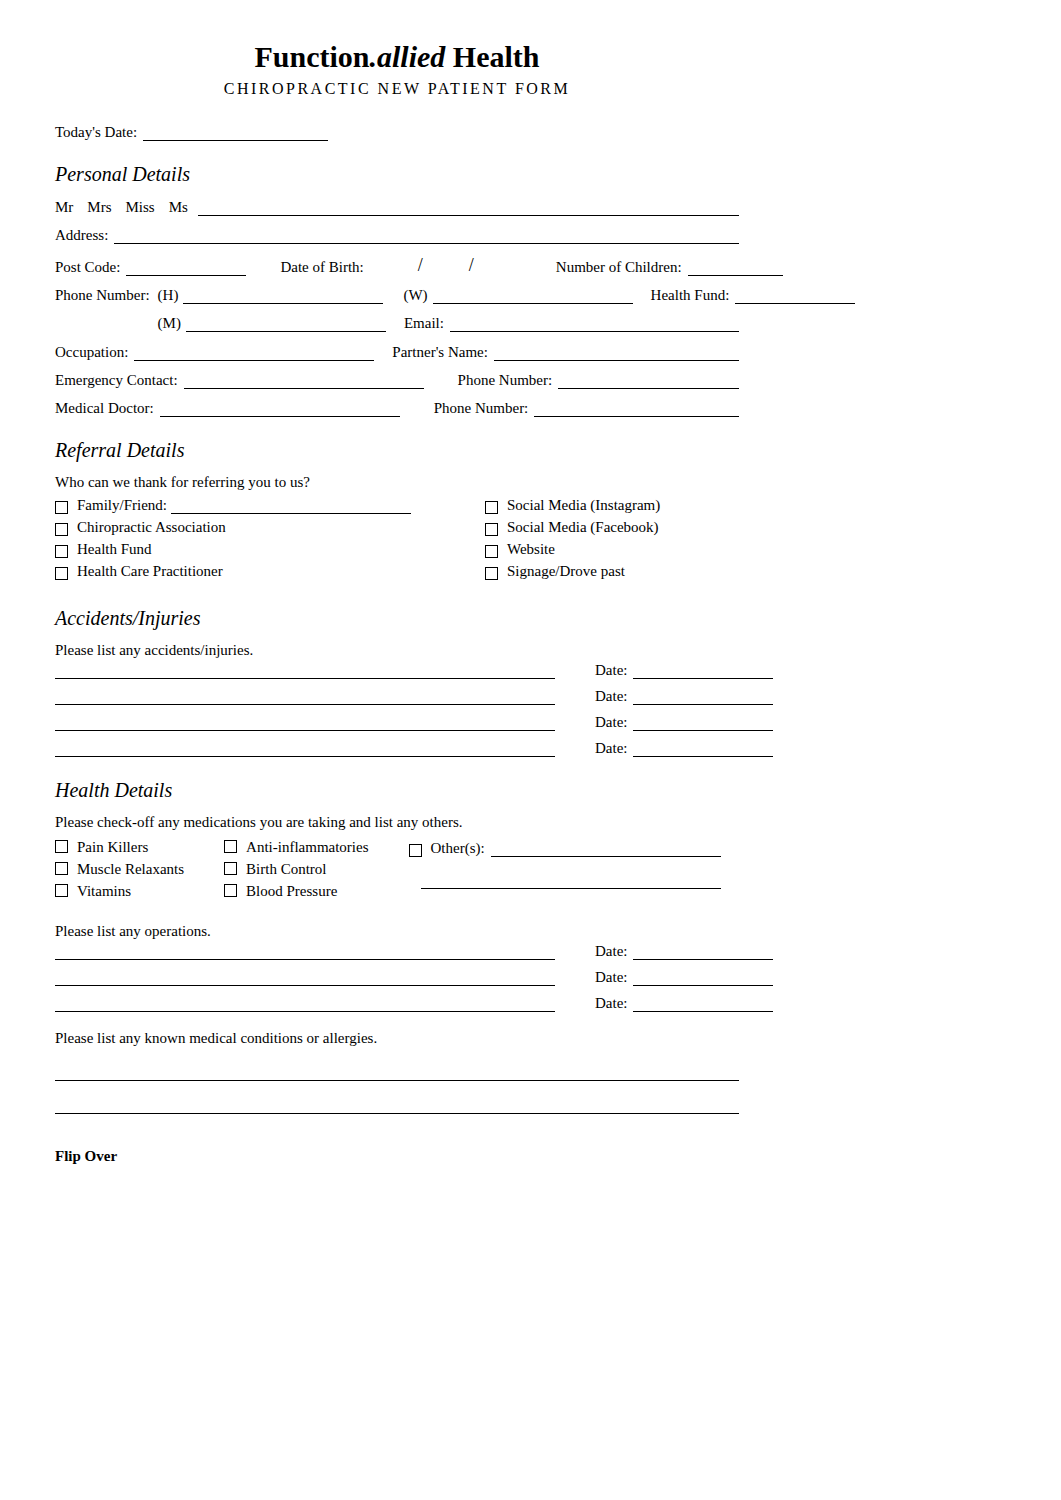Function.allied Health
CHIROPRACTIC NEW PATIENT FORM
Today's Date:
Personal Details
Mr Mrs Miss Ms
Address:
Post Code: Date of Birth: / / Number of Children:
Phone Number: (H) (W) Health Fund:
Phone Number: (M) Email:
Occupation: Partner's Name:
Emergency Contact: Phone Number:
Medical Doctor: Phone Number:
Referral Details
Who can we thank for referring you to us?
Family/Friend:
Chiropractic Association
Health Fund
Health Care Practitioner
Social Media (Instagram)
Social Media (Facebook)
Website
Signage/Drove past
Accidents/Injuries
Please list any accidents/injuries.
Date:
Date:
Date:
Date:
Health Details
Please check-off any medications you are taking and list any others.
Pain Killers
Muscle Relaxants
Vitamins
Anti-inflammatories
Birth Control
Blood Pressure
Other(s):
Please list any operations.
Date:
Date:
Date:
Please list any known medical conditions or allergies.
Flip Over